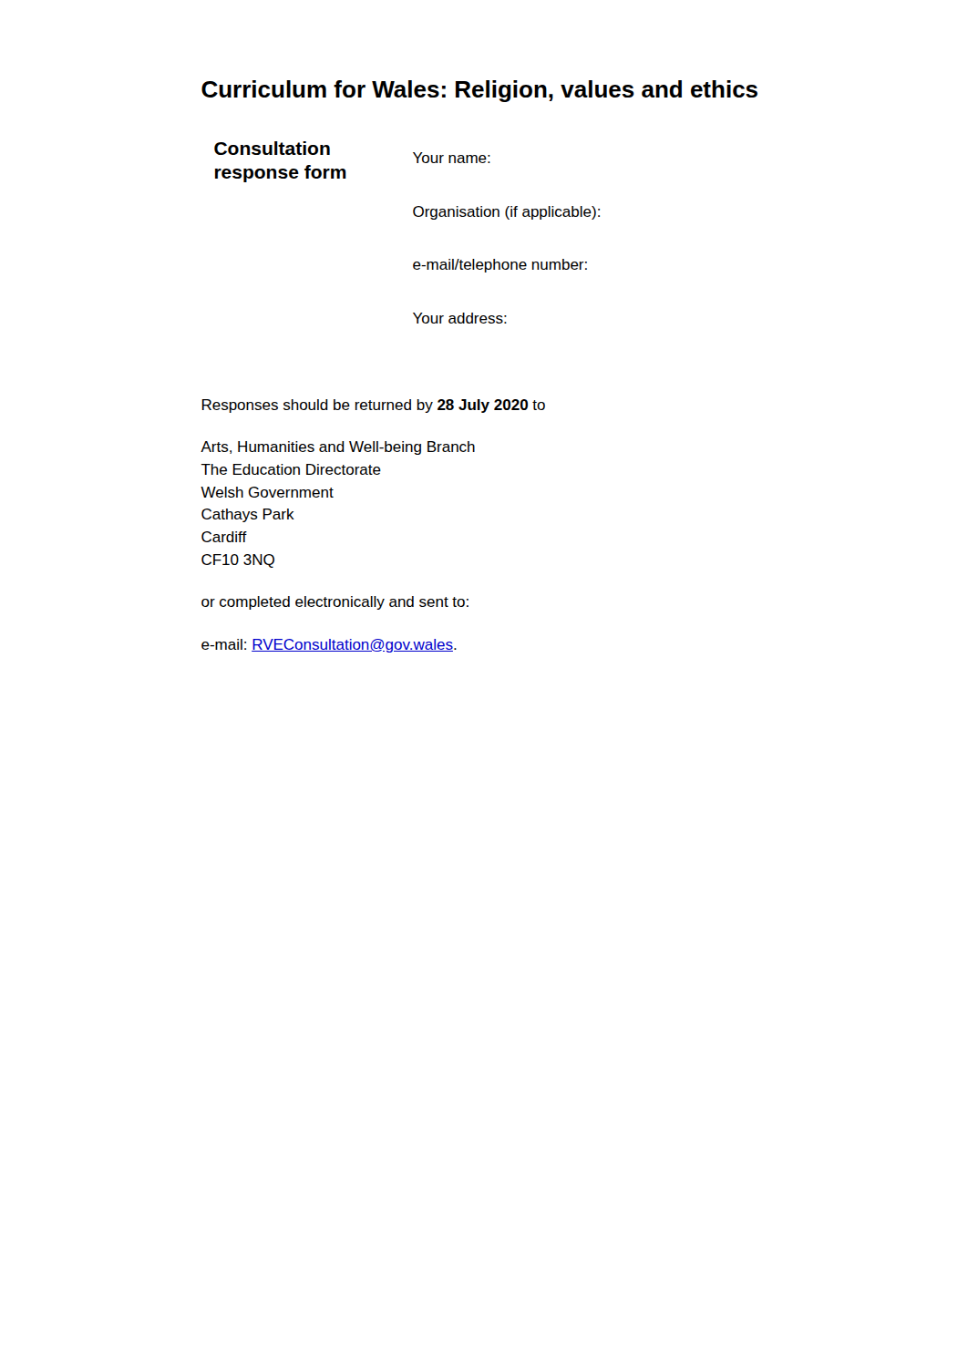Curriculum for Wales: Religion, values and ethics
Consultation
response form
Your name:
Organisation (if applicable):
e-mail/telephone number:
Your address:
Responses should be returned by 28 July 2020 to
Arts, Humanities and Well-being Branch
The Education Directorate
Welsh Government
Cathays Park
Cardiff
CF10 3NQ
or completed electronically and sent to:
e-mail: RVEConsultation@gov.wales.